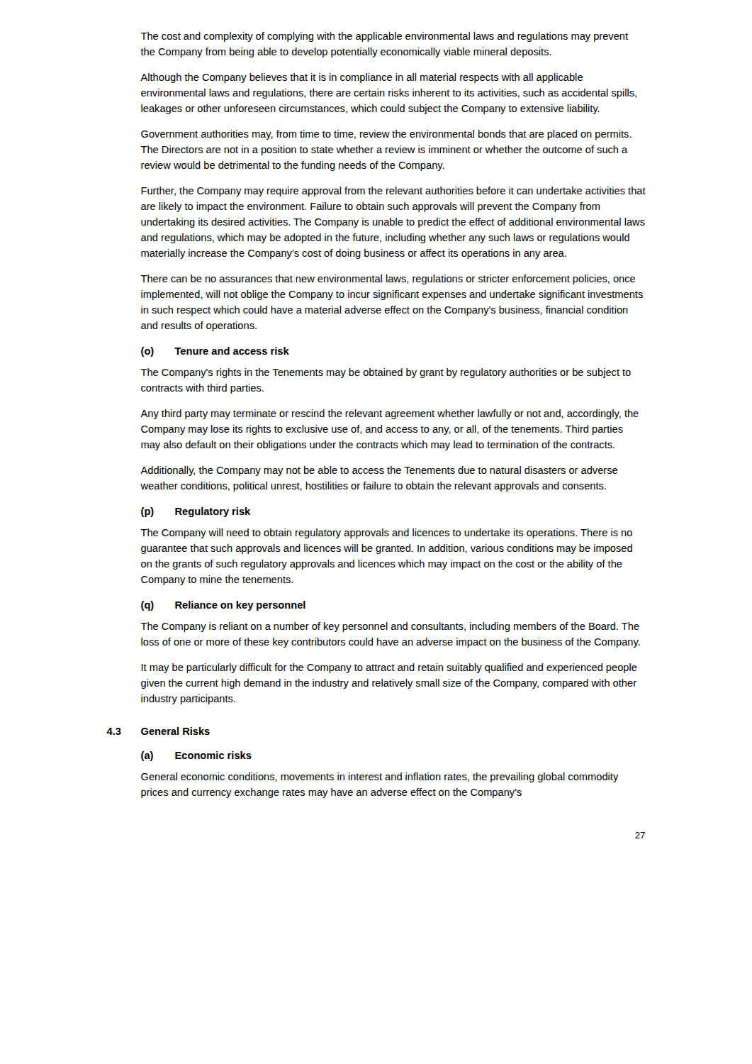The cost and complexity of complying with the applicable environmental laws and regulations may prevent the Company from being able to develop potentially economically viable mineral deposits.
Although the Company believes that it is in compliance in all material respects with all applicable environmental laws and regulations, there are certain risks inherent to its activities, such as accidental spills, leakages or other unforeseen circumstances, which could subject the Company to extensive liability.
Government authorities may, from time to time, review the environmental bonds that are placed on permits. The Directors are not in a position to state whether a review is imminent or whether the outcome of such a review would be detrimental to the funding needs of the Company.
Further, the Company may require approval from the relevant authorities before it can undertake activities that are likely to impact the environment. Failure to obtain such approvals will prevent the Company from undertaking its desired activities. The Company is unable to predict the effect of additional environmental laws and regulations, which may be adopted in the future, including whether any such laws or regulations would materially increase the Company's cost of doing business or affect its operations in any area.
There can be no assurances that new environmental laws, regulations or stricter enforcement policies, once implemented, will not oblige the Company to incur significant expenses and undertake significant investments in such respect which could have a material adverse effect on the Company's business, financial condition and results of operations.
(o) Tenure and access risk
The Company's rights in the Tenements may be obtained by grant by regulatory authorities or be subject to contracts with third parties.
Any third party may terminate or rescind the relevant agreement whether lawfully or not and, accordingly, the Company may lose its rights to exclusive use of, and access to any, or all, of the tenements. Third parties may also default on their obligations under the contracts which may lead to termination of the contracts.
Additionally, the Company may not be able to access the Tenements due to natural disasters or adverse weather conditions, political unrest, hostilities or failure to obtain the relevant approvals and consents.
(p) Regulatory risk
The Company will need to obtain regulatory approvals and licences to undertake its operations. There is no guarantee that such approvals and licences will be granted. In addition, various conditions may be imposed on the grants of such regulatory approvals and licences which may impact on the cost or the ability of the Company to mine the tenements.
(q) Reliance on key personnel
The Company is reliant on a number of key personnel and consultants, including members of the Board. The loss of one or more of these key contributors could have an adverse impact on the business of the Company.
It may be particularly difficult for the Company to attract and retain suitably qualified and experienced people given the current high demand in the industry and relatively small size of the Company, compared with other industry participants.
4.3 General Risks
(a) Economic risks
General economic conditions, movements in interest and inflation rates, the prevailing global commodity prices and currency exchange rates may have an adverse effect on the Company's
27